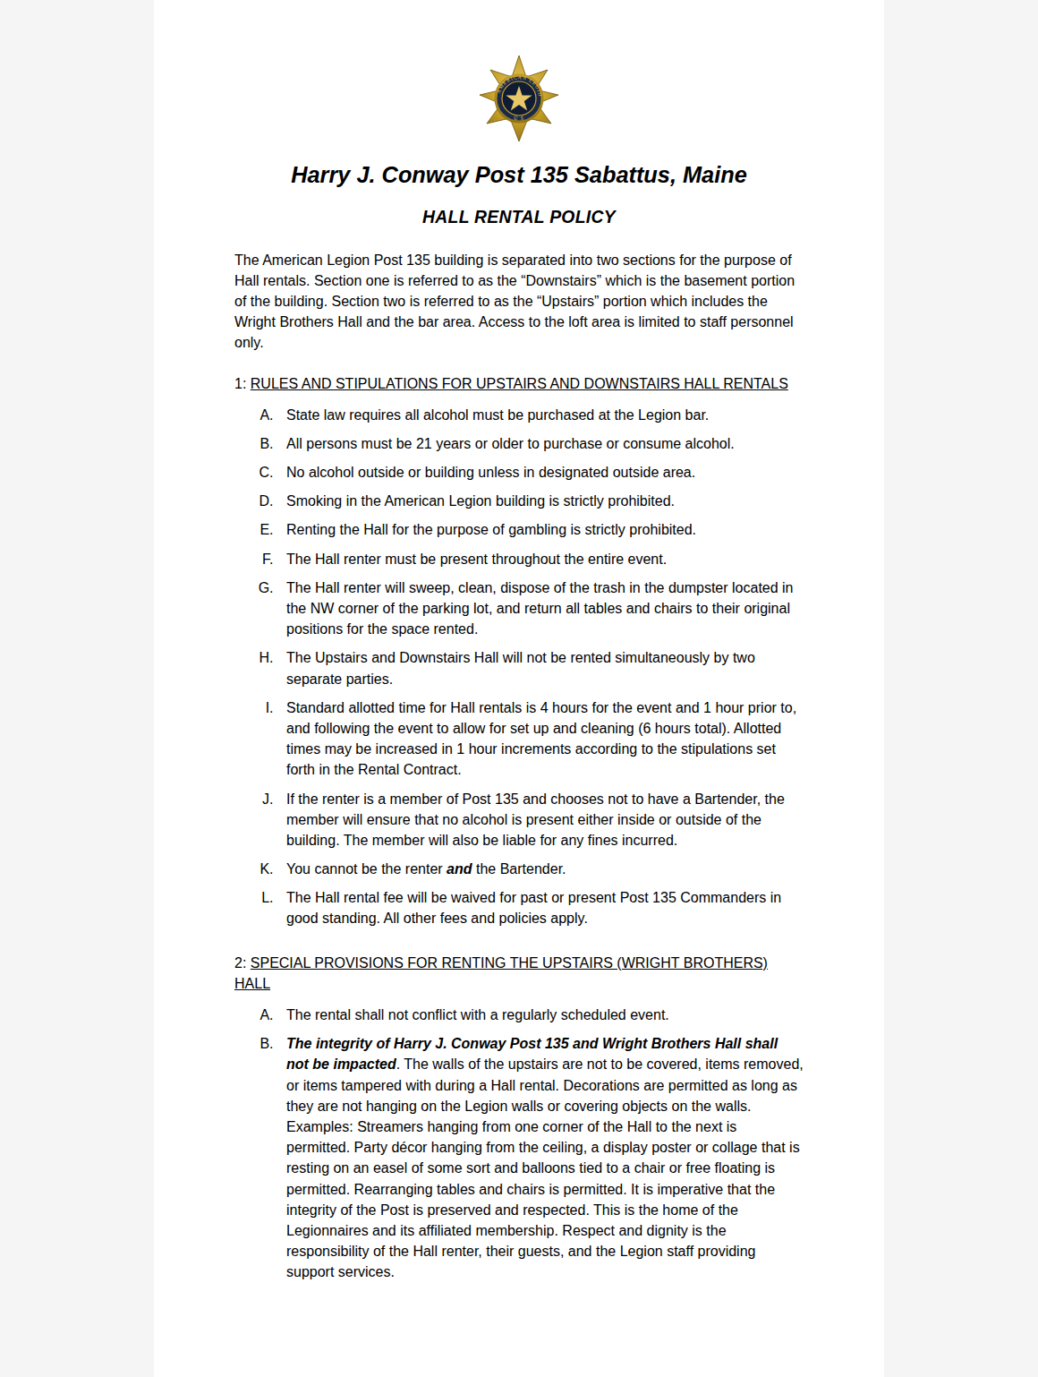AMERICAN LEGION U S
Harry J. Conway Post 135 Sabattus, Maine
HALL RENTAL POLICY
The American Legion Post 135 building is separated into two sections for the purpose of Hall rentals. Section one is referred to as the “Downstairs” which is the basement portion of the building. Section two is referred to as the “Upstairs” portion which includes the Wright Brothers Hall and the bar area. Access to the loft area is limited to staff personnel only.
1: RULES AND STIPULATIONS FOR UPSTAIRS AND DOWNSTAIRS HALL RENTALS
State law requires all alcohol must be purchased at the Legion bar.
All persons must be 21 years or older to purchase or consume alcohol.
No alcohol outside or building unless in designated outside area.
Smoking in the American Legion building is strictly prohibited.
Renting the Hall for the purpose of gambling is strictly prohibited.
The Hall renter must be present throughout the entire event.
The Hall renter will sweep, clean, dispose of the trash in the dumpster located in the NW corner of the parking lot, and return all tables and chairs to their original positions for the space rented.
The Upstairs and Downstairs Hall will not be rented simultaneously by two separate parties.
Standard allotted time for Hall rentals is 4 hours for the event and 1 hour prior to, and following the event to allow for set up and cleaning (6 hours total). Allotted times may be increased in 1 hour increments according to the stipulations set forth in the Rental Contract.
If the renter is a member of Post 135 and chooses not to have a Bartender, the member will ensure that no alcohol is present either inside or outside of the building. The member will also be liable for any fines incurred.
You cannot be the renter and the Bartender.
The Hall rental fee will be waived for past or present Post 135 Commanders in good standing. All other fees and policies apply.
2: SPECIAL PROVISIONS FOR RENTING THE UPSTAIRS (WRIGHT BROTHERS) HALL
The rental shall not conflict with a regularly scheduled event.
The integrity of Harry J. Conway Post 135 and Wright Brothers Hall shall not be impacted. The walls of the upstairs are not to be covered, items removed, or items tampered with during a Hall rental. Decorations are permitted as long as they are not hanging on the Legion walls or covering objects on the walls. Examples: Streamers hanging from one corner of the Hall to the next is permitted. Party décor hanging from the ceiling, a display poster or collage that is resting on an easel of some sort and balloons tied to a chair or free floating is permitted. Rearranging tables and chairs is permitted. It is imperative that the integrity of the Post is preserved and respected. This is the home of the Legionnaires and its affiliated membership. Respect and dignity is the responsibility of the Hall renter, their guests, and the Legion staff providing support services.